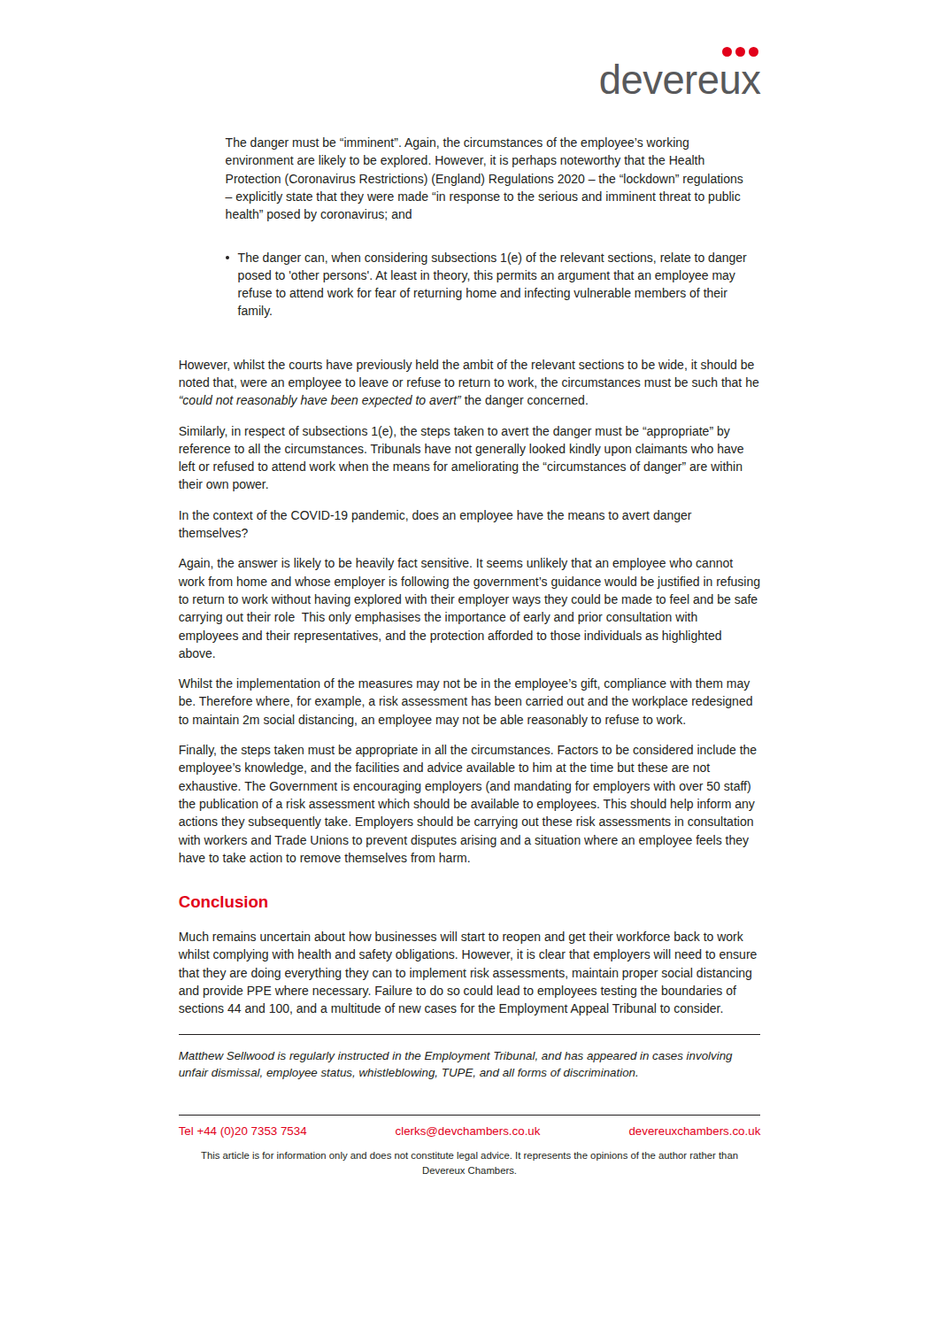devereux
The danger must be “imminent”. Again, the circumstances of the employee’s working environment are likely to be explored. However, it is perhaps noteworthy that the Health Protection (Coronavirus Restrictions) (England) Regulations 2020 – the “lockdown” regulations – explicitly state that they were made “in response to the serious and imminent threat to public health” posed by coronavirus; and
The danger can, when considering subsections 1(e) of the relevant sections, relate to danger posed to 'other persons'. At least in theory, this permits an argument that an employee may refuse to attend work for fear of returning home and infecting vulnerable members of their family.
However, whilst the courts have previously held the ambit of the relevant sections to be wide, it should be noted that, were an employee to leave or refuse to return to work, the circumstances must be such that he “could not reasonably have been expected to avert” the danger concerned.
Similarly, in respect of subsections 1(e), the steps taken to avert the danger must be “appropriate” by reference to all the circumstances. Tribunals have not generally looked kindly upon claimants who have left or refused to attend work when the means for ameliorating the “circumstances of danger” are within their own power.
In the context of the COVID-19 pandemic, does an employee have the means to avert danger themselves?
Again, the answer is likely to be heavily fact sensitive. It seems unlikely that an employee who cannot work from home and whose employer is following the government’s guidance would be justified in refusing to return to work without having explored with their employer ways they could be made to feel and be safe carrying out their role This only emphasises the importance of early and prior consultation with employees and their representatives, and the protection afforded to those individuals as highlighted above.
Whilst the implementation of the measures may not be in the employee’s gift, compliance with them may be. Therefore where, for example, a risk assessment has been carried out and the workplace redesigned to maintain 2m social distancing, an employee may not be able reasonably to refuse to work.
Finally, the steps taken must be appropriate in all the circumstances. Factors to be considered include the employee’s knowledge, and the facilities and advice available to him at the time but these are not exhaustive. The Government is encouraging employers (and mandating for employers with over 50 staff) the publication of a risk assessment which should be available to employees. This should help inform any actions they subsequently take. Employers should be carrying out these risk assessments in consultation with workers and Trade Unions to prevent disputes arising and a situation where an employee feels they have to take action to remove themselves from harm.
Conclusion
Much remains uncertain about how businesses will start to reopen and get their workforce back to work whilst complying with health and safety obligations. However, it is clear that employers will need to ensure that they are doing everything they can to implement risk assessments, maintain proper social distancing and provide PPE where necessary. Failure to do so could lead to employees testing the boundaries of sections 44 and 100, and a multitude of new cases for the Employment Appeal Tribunal to consider.
Matthew Sellwood is regularly instructed in the Employment Tribunal, and has appeared in cases involving unfair dismissal, employee status, whistleblowing, TUPE, and all forms of discrimination.
Tel +44 (0)20 7353 7534 clerks@devchambers.co.uk devereuxchambers.co.uk
This article is for information only and does not constitute legal advice. It represents the opinions of the author rather than Devereux Chambers.